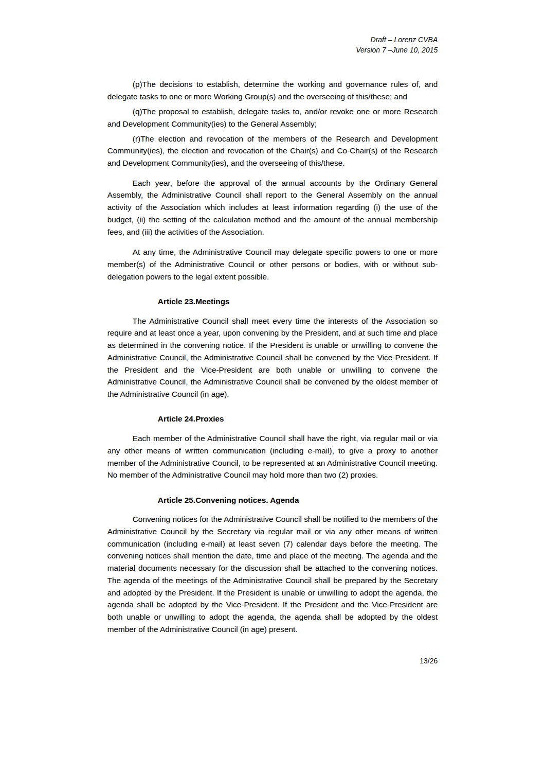Draft – Lorenz CVBA
Version 7 –June 10, 2015
(p) The decisions to establish, determine the working and governance rules of, and delegate tasks to one or more Working Group(s) and the overseeing of this/these; and
(q) The proposal to establish, delegate tasks to, and/or revoke one or more Research and Development Community(ies) to the General Assembly;
(r) The election and revocation of the members of the Research and Development Community(ies), the election and revocation of the Chair(s) and Co-Chair(s) of the Research and Development Community(ies), and the overseeing of this/these.
Each year, before the approval of the annual accounts by the Ordinary General Assembly, the Administrative Council shall report to the General Assembly on the annual activity of the Association which includes at least information regarding (i) the use of the budget, (ii) the setting of the calculation method and the amount of the annual membership fees, and (iii) the activities of the Association.
At any time, the Administrative Council may delegate specific powers to one or more member(s) of the Administrative Council or other persons or bodies, with or without sub-delegation powers to the legal extent possible.
Article 23. Meetings
The Administrative Council shall meet every time the interests of the Association so require and at least once a year, upon convening by the President, and at such time and place as determined in the convening notice. If the President is unable or unwilling to convene the Administrative Council, the Administrative Council shall be convened by the Vice-President. If the President and the Vice-President are both unable or unwilling to convene the Administrative Council, the Administrative Council shall be convened by the oldest member of the Administrative Council (in age).
Article 24. Proxies
Each member of the Administrative Council shall have the right, via regular mail or via any other means of written communication (including e-mail), to give a proxy to another member of the Administrative Council, to be represented at an Administrative Council meeting. No member of the Administrative Council may hold more than two (2) proxies.
Article 25. Convening notices. Agenda
Convening notices for the Administrative Council shall be notified to the members of the Administrative Council by the Secretary via regular mail or via any other means of written communication (including e-mail) at least seven (7) calendar days before the meeting. The convening notices shall mention the date, time and place of the meeting. The agenda and the material documents necessary for the discussion shall be attached to the convening notices. The agenda of the meetings of the Administrative Council shall be prepared by the Secretary and adopted by the President. If the President is unable or unwilling to adopt the agenda, the agenda shall be adopted by the Vice-President. If the President and the Vice-President are both unable or unwilling to adopt the agenda, the agenda shall be adopted by the oldest member of the Administrative Council (in age) present.
13/26